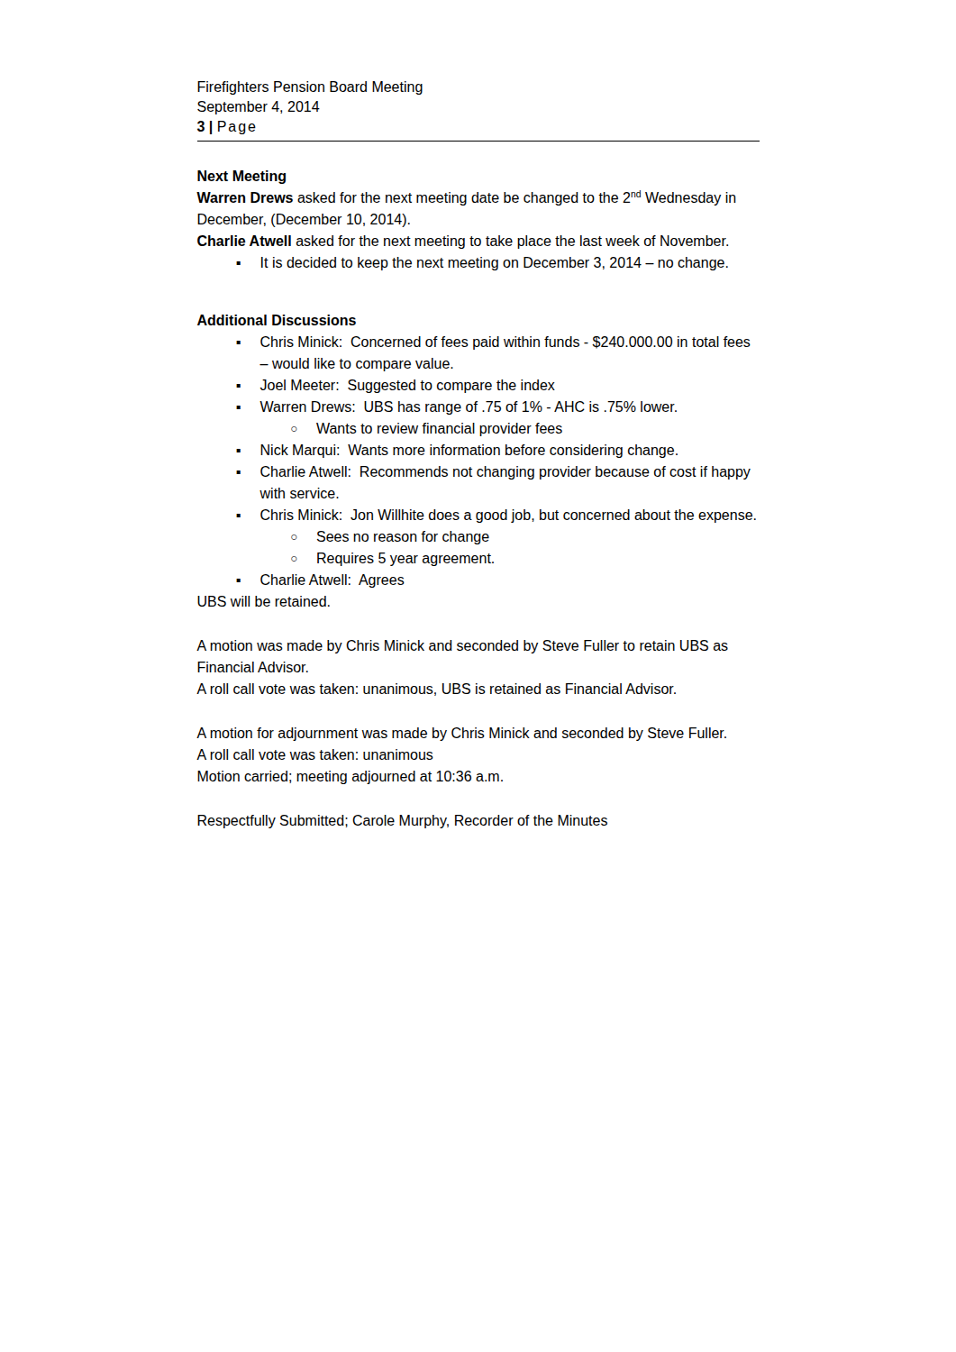Firefighters Pension Board Meeting
September 4, 2014
3 | Page
Next Meeting
Warren Drews asked for the next meeting date be changed to the 2nd Wednesday in December, (December 10, 2014).
Charlie Atwell asked for the next meeting to take place the last week of November.
It is decided to keep the next meeting on December 3, 2014 – no change.
Additional Discussions
Chris Minick: Concerned of fees paid within funds - $240.000.00 in total fees – would like to compare value.
Joel Meeter: Suggested to compare the index
Warren Drews: UBS has range of .75 of 1% - AHC is .75% lower.
Wants to review financial provider fees
Nick Marqui: Wants more information before considering change.
Charlie Atwell: Recommends not changing provider because of cost if happy with service.
Chris Minick: Jon Willhite does a good job, but concerned about the expense.
Sees no reason for change
Requires 5 year agreement.
Charlie Atwell: Agrees
UBS will be retained.
A motion was made by Chris Minick and seconded by Steve Fuller to retain UBS as Financial Advisor.
A roll call vote was taken: unanimous, UBS is retained as Financial Advisor.
A motion for adjournment was made by Chris Minick and seconded by Steve Fuller.
A roll call vote was taken: unanimous
Motion carried; meeting adjourned at 10:36 a.m.
Respectfully Submitted; Carole Murphy, Recorder of the Minutes